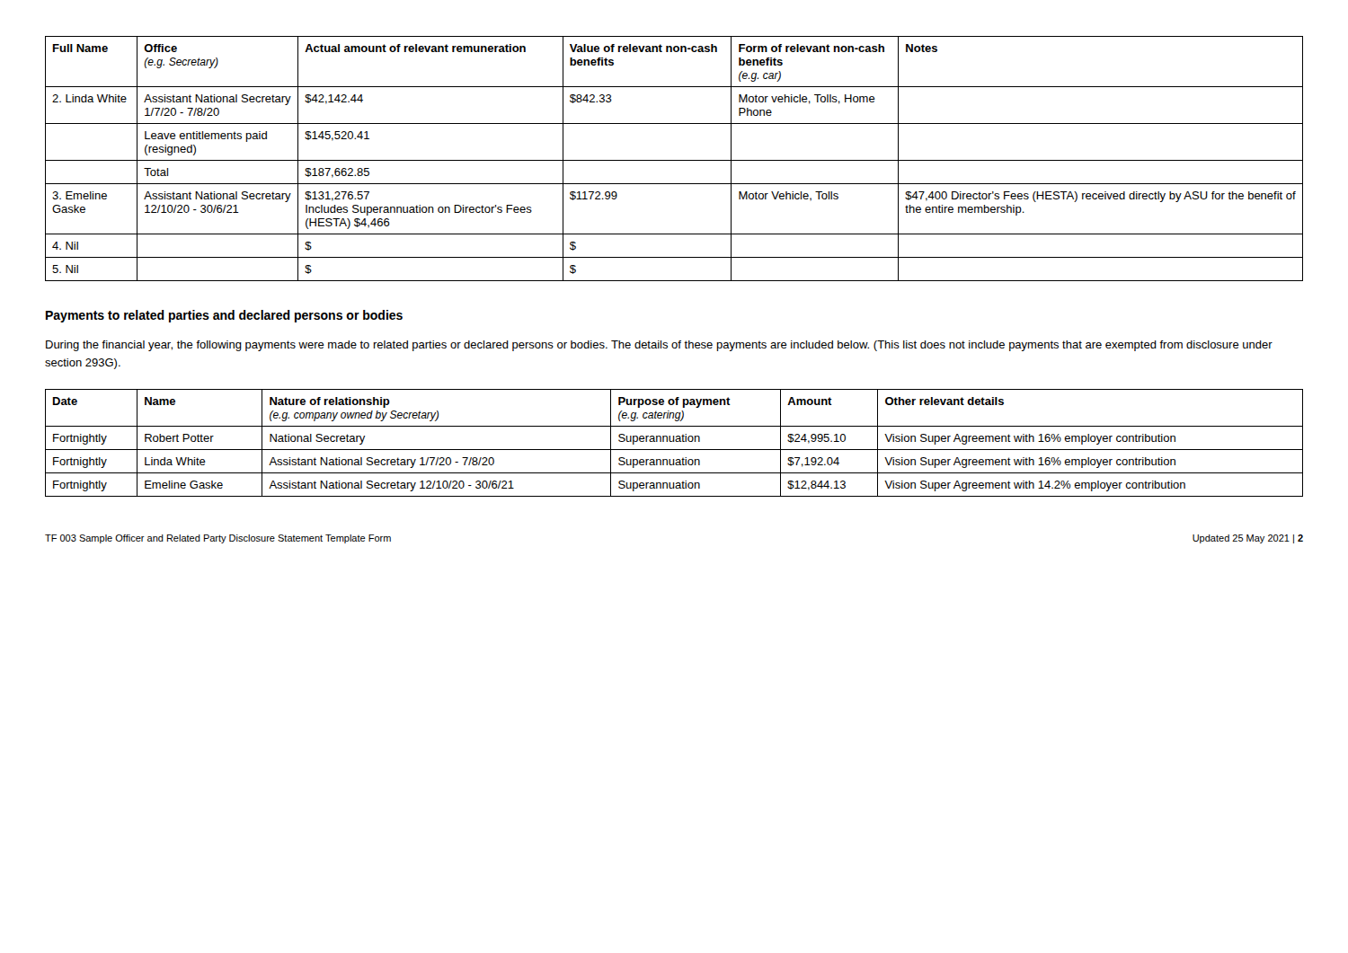| Full Name | Office (e.g. Secretary) | Actual amount of relevant remuneration | Value of relevant non-cash benefits | Form of relevant non-cash benefits (e.g. car) | Notes |
| --- | --- | --- | --- | --- | --- |
| 2. Linda White | Assistant National Secretary 1/7/20 - 7/8/20 | $42,142.44 | $842.33 | Motor vehicle, Tolls, Home Phone | |
| | Leave entitlements paid (resigned) | $145,520.41 | | | |
| | Total | $187,662.85 | | | |
| 3. Emeline Gaske | Assistant National Secretary 12/10/20 - 30/6/21 | $131,276.57 Includes Superannuation on Director's Fees (HESTA) $4,466 | $1172.99 | Motor Vehicle, Tolls | $47,400 Director's Fees (HESTA) received directly by ASU for the benefit of the entire membership. |
| 4. Nil | | $ | $ | | |
| 5. Nil | | $ | $ | | |
Payments to related parties and declared persons or bodies
During the financial year, the following payments were made to related parties or declared persons or bodies. The details of these payments are included below. (This list does not include payments that are exempted from disclosure under section 293G).
| Date | Name | Nature of relationship (e.g. company owned by Secretary) | Purpose of payment (e.g. catering) | Amount | Other relevant details |
| --- | --- | --- | --- | --- | --- |
| Fortnightly | Robert Potter | National Secretary | Superannuation | $24,995.10 | Vision Super Agreement with 16% employer contribution |
| Fortnightly | Linda White | Assistant National Secretary 1/7/20 - 7/8/20 | Superannuation | $7,192.04 | Vision Super Agreement with 16% employer contribution |
| Fortnightly | Emeline Gaske | Assistant National Secretary 12/10/20 - 30/6/21 | Superannuation | $12,844.13 | Vision Super Agreement with 14.2% employer contribution |
TF 003 Sample Officer and Related Party Disclosure Statement Template Form Updated 25 May 2021 | 2